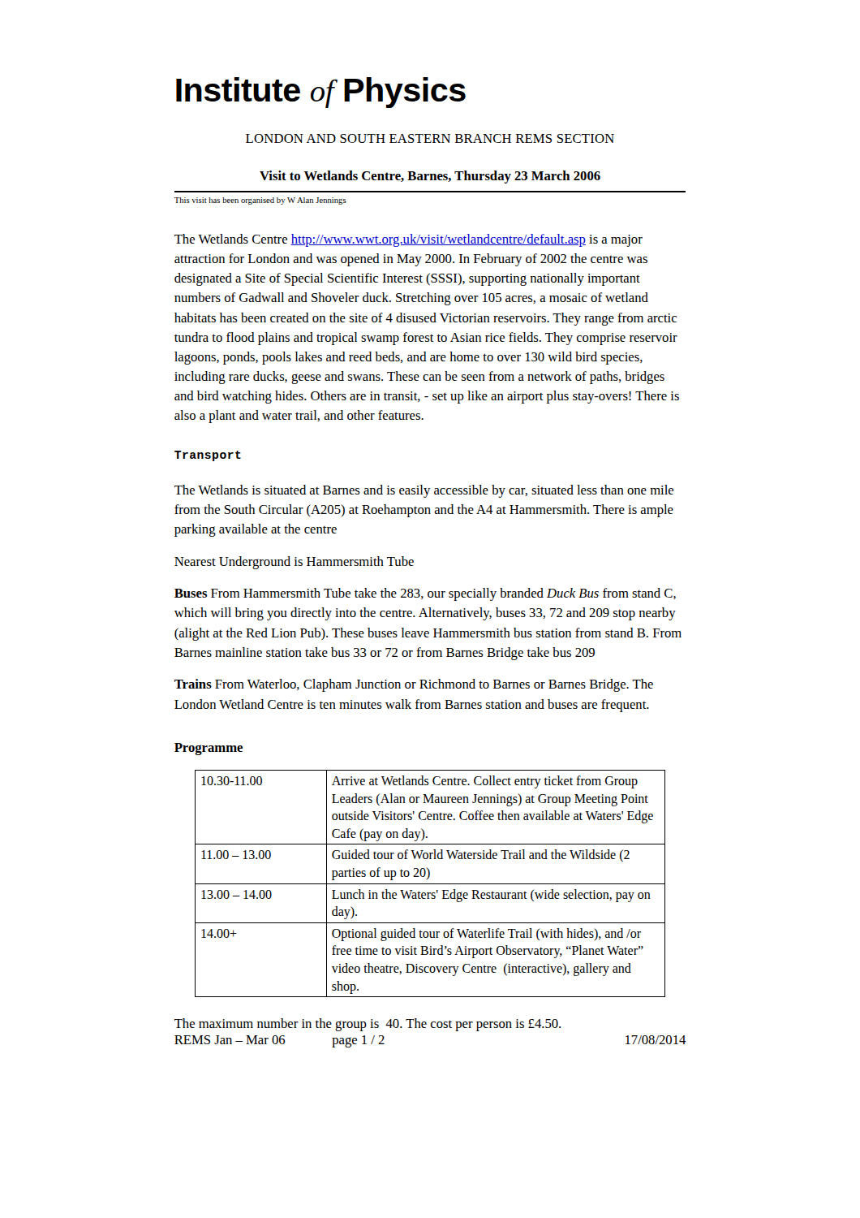Institute of Physics
LONDON AND SOUTH EASTERN BRANCH REMS SECTION
Visit to Wetlands Centre, Barnes, Thursday 23 March 2006
This visit has been organised by W Alan Jennings
The Wetlands Centre http://www.wwt.org.uk/visit/wetlandcentre/default.asp is a major attraction for London and was opened in May 2000. In February of 2002 the centre was designated a Site of Special Scientific Interest (SSSI), supporting nationally important numbers of Gadwall and Shoveler duck. Stretching over 105 acres, a mosaic of wetland habitats has been created on the site of 4 disused Victorian reservoirs. They range from arctic tundra to flood plains and tropical swamp forest to Asian rice fields. They comprise reservoir lagoons, ponds, pools lakes and reed beds, and are home to over 130 wild bird species, including rare ducks, geese and swans. These can be seen from a network of paths, bridges and bird watching hides. Others are in transit, - set up like an airport plus stay-overs! There is also a plant and water trail, and other features.
Transport
The Wetlands is situated at Barnes and is easily accessible by car, situated less than one mile from the South Circular (A205) at Roehampton and the A4 at Hammersmith. There is ample parking available at the centre
Nearest Underground is Hammersmith Tube
Buses From Hammersmith Tube take the 283, our specially branded Duck Bus from stand C, which will bring you directly into the centre. Alternatively, buses 33, 72 and 209 stop nearby (alight at the Red Lion Pub). These buses leave Hammersmith bus station from stand B. From Barnes mainline station take bus 33 or 72 or from Barnes Bridge take bus 209
Trains From Waterloo, Clapham Junction or Richmond to Barnes or Barnes Bridge. The London Wetland Centre is ten minutes walk from Barnes station and buses are frequent.
Programme
| 10.30-11.00 | Arrive at Wetlands Centre. Collect entry ticket from Group Leaders (Alan or Maureen Jennings) at Group Meeting Point outside Visitors' Centre. Coffee then available at Waters' Edge Cafe (pay on day). |
| 11.00 – 13.00 | Guided tour of World Waterside Trail and the Wildside (2 parties of up to 20) |
| 13.00 – 14.00 | Lunch in the Waters' Edge Restaurant (wide selection, pay on day). |
| 14.00+ | Optional guided tour of Waterlife Trail (with hides), and /or free time to visit Bird’s Airport Observatory, “Planet Water” video theatre, Discovery Centre (interactive), gallery and shop. |
The maximum number in the group is 40. The cost per person is £4.50.
REMS Jan – Mar 06 page 1 / 2 17/08/2014